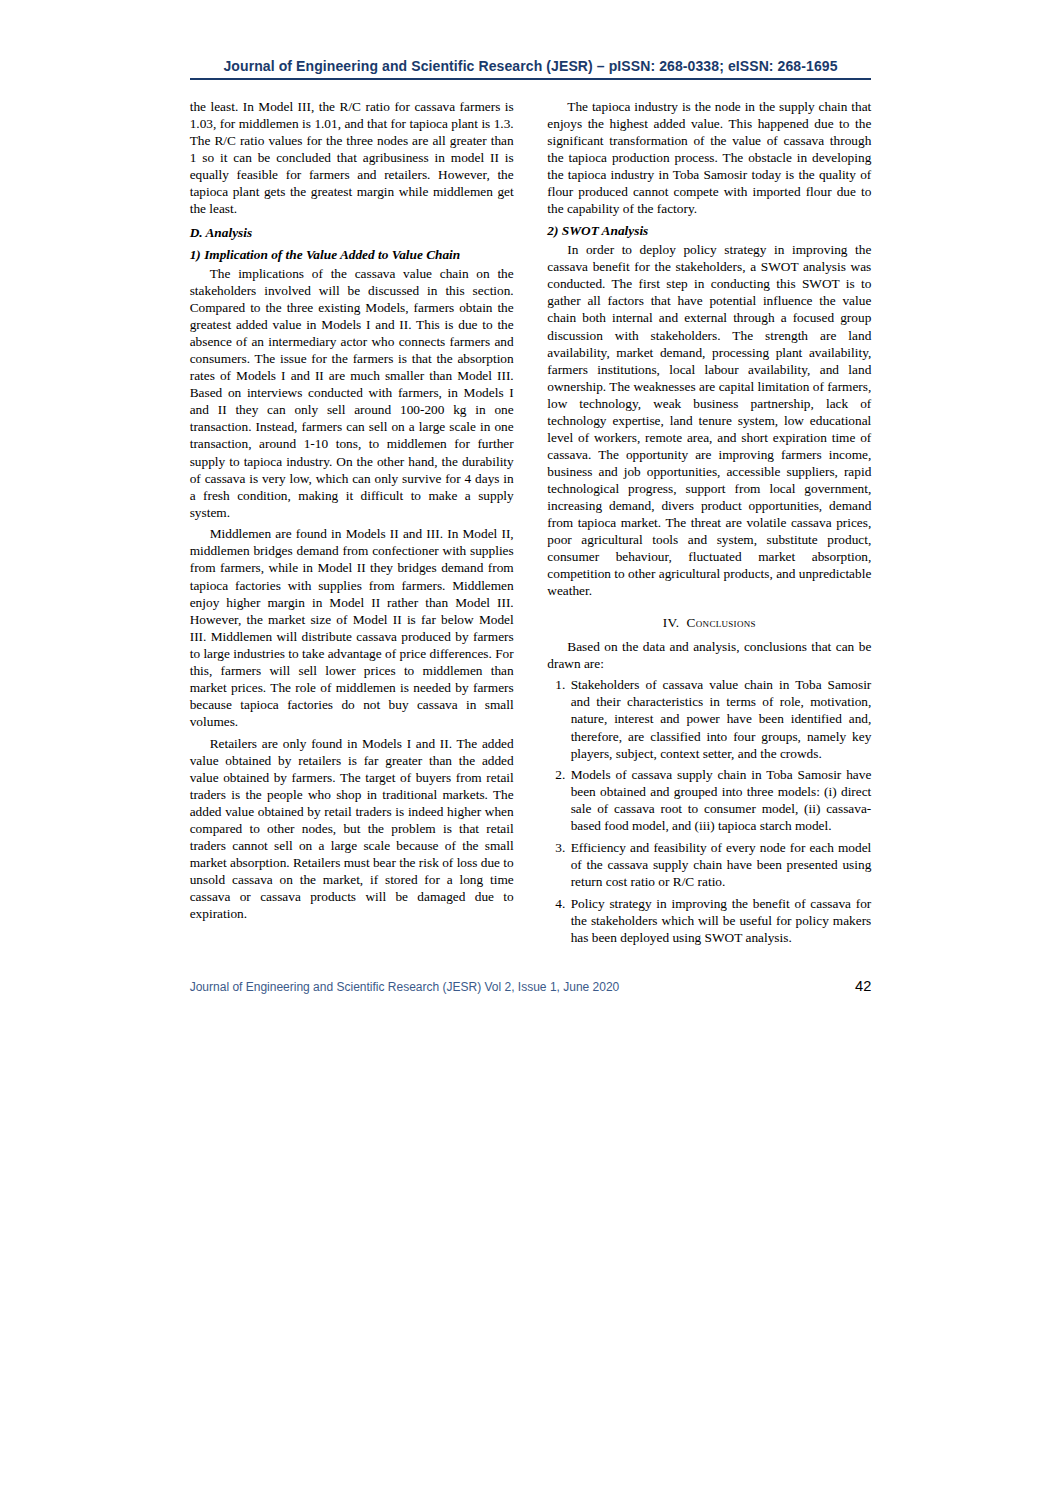Journal of Engineering and Scientific Research (JESR) – pISSN: 268-0338; eISSN: 268-1695
the least. In Model III, the R/C ratio for cassava farmers is 1.03, for middlemen is 1.01, and that for tapioca plant is 1.3. The R/C ratio values for the three nodes are all greater than 1 so it can be concluded that agribusiness in model II is equally feasible for farmers and retailers. However, the tapioca plant gets the greatest margin while middlemen get the least.
D. Analysis
1) Implication of the Value Added to Value Chain
The implications of the cassava value chain on the stakeholders involved will be discussed in this section. Compared to the three existing Models, farmers obtain the greatest added value in Models I and II. This is due to the absence of an intermediary actor who connects farmers and consumers. The issue for the farmers is that the absorption rates of Models I and II are much smaller than Model III. Based on interviews conducted with farmers, in Models I and II they can only sell around 100-200 kg in one transaction. Instead, farmers can sell on a large scale in one transaction, around 1-10 tons, to middlemen for further supply to tapioca industry. On the other hand, the durability of cassava is very low, which can only survive for 4 days in a fresh condition, making it difficult to make a supply system.
Middlemen are found in Models II and III. In Model II, middlemen bridges demand from confectioner with supplies from farmers, while in Model II they bridges demand from tapioca factories with supplies from farmers. Middlemen enjoy higher margin in Model II rather than Model III. However, the market size of Model II is far below Model III. Middlemen will distribute cassava produced by farmers to large industries to take advantage of price differences. For this, farmers will sell lower prices to middlemen than market prices. The role of middlemen is needed by farmers because tapioca factories do not buy cassava in small volumes.
Retailers are only found in Models I and II. The added value obtained by retailers is far greater than the added value obtained by farmers. The target of buyers from retail traders is the people who shop in traditional markets. The added value obtained by retail traders is indeed higher when compared to other nodes, but the problem is that retail traders cannot sell on a large scale because of the small market absorption. Retailers must bear the risk of loss due to unsold cassava on the market, if stored for a long time cassava or cassava products will be damaged due to expiration.
The tapioca industry is the node in the supply chain that enjoys the highest added value. This happened due to the significant transformation of the value of cassava through the tapioca production process. The obstacle in developing the tapioca industry in Toba Samosir today is the quality of flour produced cannot compete with imported flour due to the capability of the factory.
2) SWOT Analysis
In order to deploy policy strategy in improving the cassava benefit for the stakeholders, a SWOT analysis was conducted. The first step in conducting this SWOT is to gather all factors that have potential influence the value chain both internal and external through a focused group discussion with stakeholders. The strength are land availability, market demand, processing plant availability, farmers institutions, local labour availability, and land ownership. The weaknesses are capital limitation of farmers, low technology, weak business partnership, lack of technology expertise, land tenure system, low educational level of workers, remote area, and short expiration time of cassava. The opportunity are improving farmers income, business and job opportunities, accessible suppliers, rapid technological progress, support from local government, increasing demand, divers product opportunities, demand from tapioca market. The threat are volatile cassava prices, poor agricultural tools and system, substitute product, consumer behaviour, fluctuated market absorption, competition to other agricultural products, and unpredictable weather.
IV. Conclusions
Based on the data and analysis, conclusions that can be drawn are:
Stakeholders of cassava value chain in Toba Samosir and their characteristics in terms of role, motivation, nature, interest and power have been identified and, therefore, are classified into four groups, namely key players, subject, context setter, and the crowds.
Models of cassava supply chain in Toba Samosir have been obtained and grouped into three models: (i) direct sale of cassava root to consumer model, (ii) cassava-based food model, and (iii) tapioca starch model.
Efficiency and feasibility of every node for each model of the cassava supply chain have been presented using return cost ratio or R/C ratio.
Policy strategy in improving the benefit of cassava for the stakeholders which will be useful for policy makers has been deployed using SWOT analysis.
Journal of Engineering and Scientific Research (JESR) Vol 2, Issue 1, June 2020 42